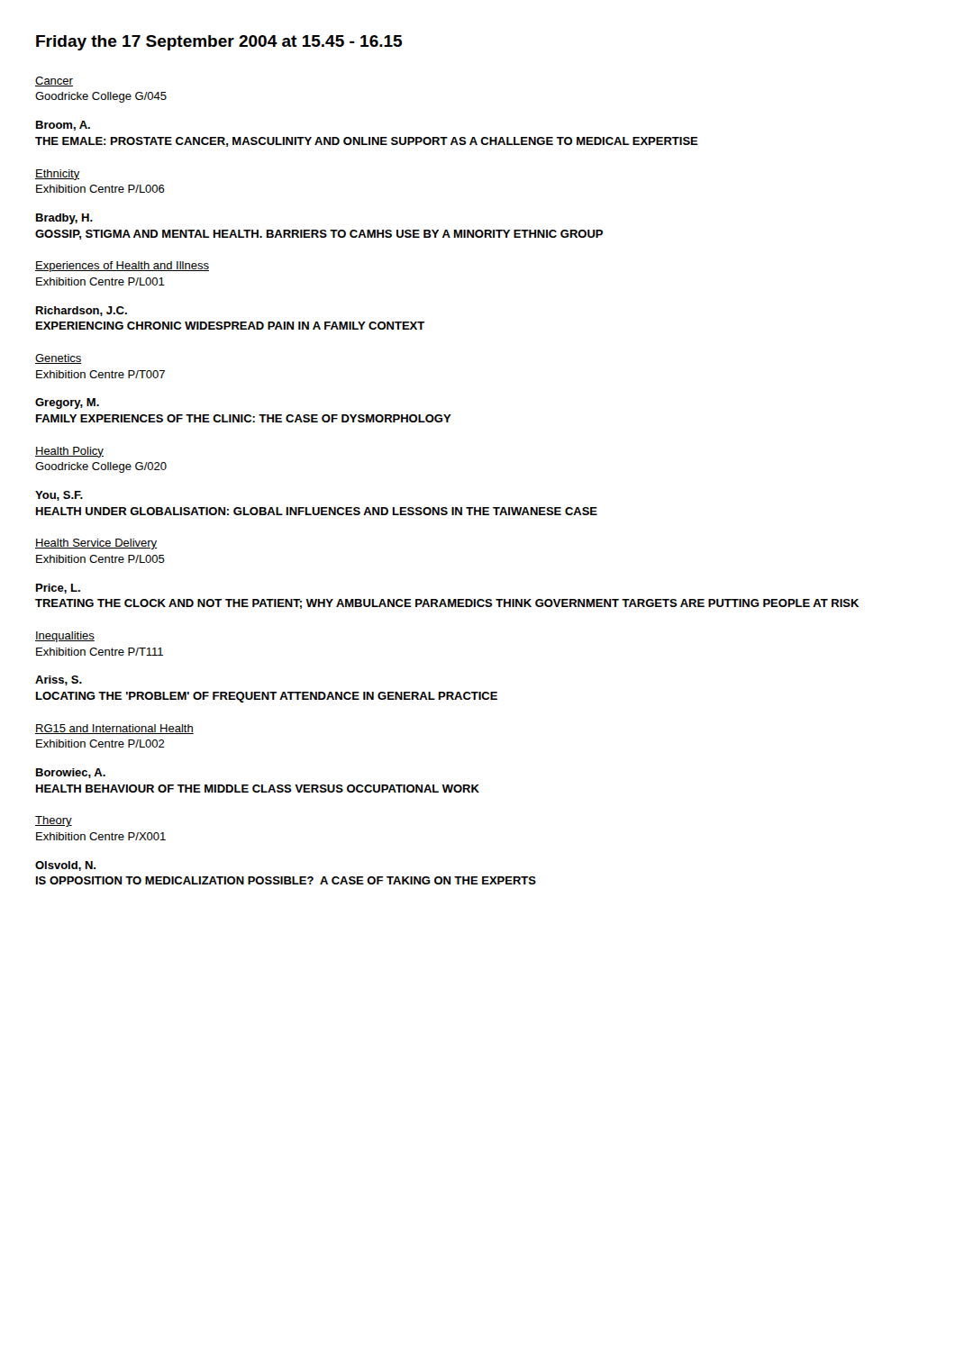Friday the 17 September 2004 at 15.45 - 16.15
Cancer
Goodricke College G/045
Broom, A.
THE EMALE: PROSTATE CANCER, MASCULINITY AND ONLINE SUPPORT AS A CHALLENGE TO MEDICAL EXPERTISE
Ethnicity
Exhibition Centre P/L006
Bradby, H.
GOSSIP, STIGMA AND MENTAL HEALTH. BARRIERS TO CAMHS USE BY A MINORITY ETHNIC GROUP
Experiences of Health and Illness
Exhibition Centre P/L001
Richardson, J.C.
EXPERIENCING CHRONIC WIDESPREAD PAIN IN A FAMILY CONTEXT
Genetics
Exhibition Centre P/T007
Gregory, M.
FAMILY EXPERIENCES OF THE CLINIC: THE CASE OF DYSMORPHOLOGY
Health Policy
Goodricke College G/020
You, S.F.
HEALTH UNDER GLOBALISATION: GLOBAL INFLUENCES AND LESSONS IN THE TAIWANESE CASE
Health Service Delivery
Exhibition Centre P/L005
Price, L.
TREATING THE CLOCK AND NOT THE PATIENT; WHY AMBULANCE PARAMEDICS THINK GOVERNMENT TARGETS ARE PUTTING PEOPLE AT RISK
Inequalities
Exhibition Centre P/T111
Ariss, S.
LOCATING THE 'PROBLEM' OF FREQUENT ATTENDANCE IN GENERAL PRACTICE
RG15 and International Health
Exhibition Centre P/L002
Borowiec, A.
HEALTH BEHAVIOUR OF THE MIDDLE CLASS VERSUS OCCUPATIONAL WORK
Theory
Exhibition Centre P/X001
Olsvold, N.
IS OPPOSITION TO MEDICALIZATION POSSIBLE? A CASE OF TAKING ON THE EXPERTS